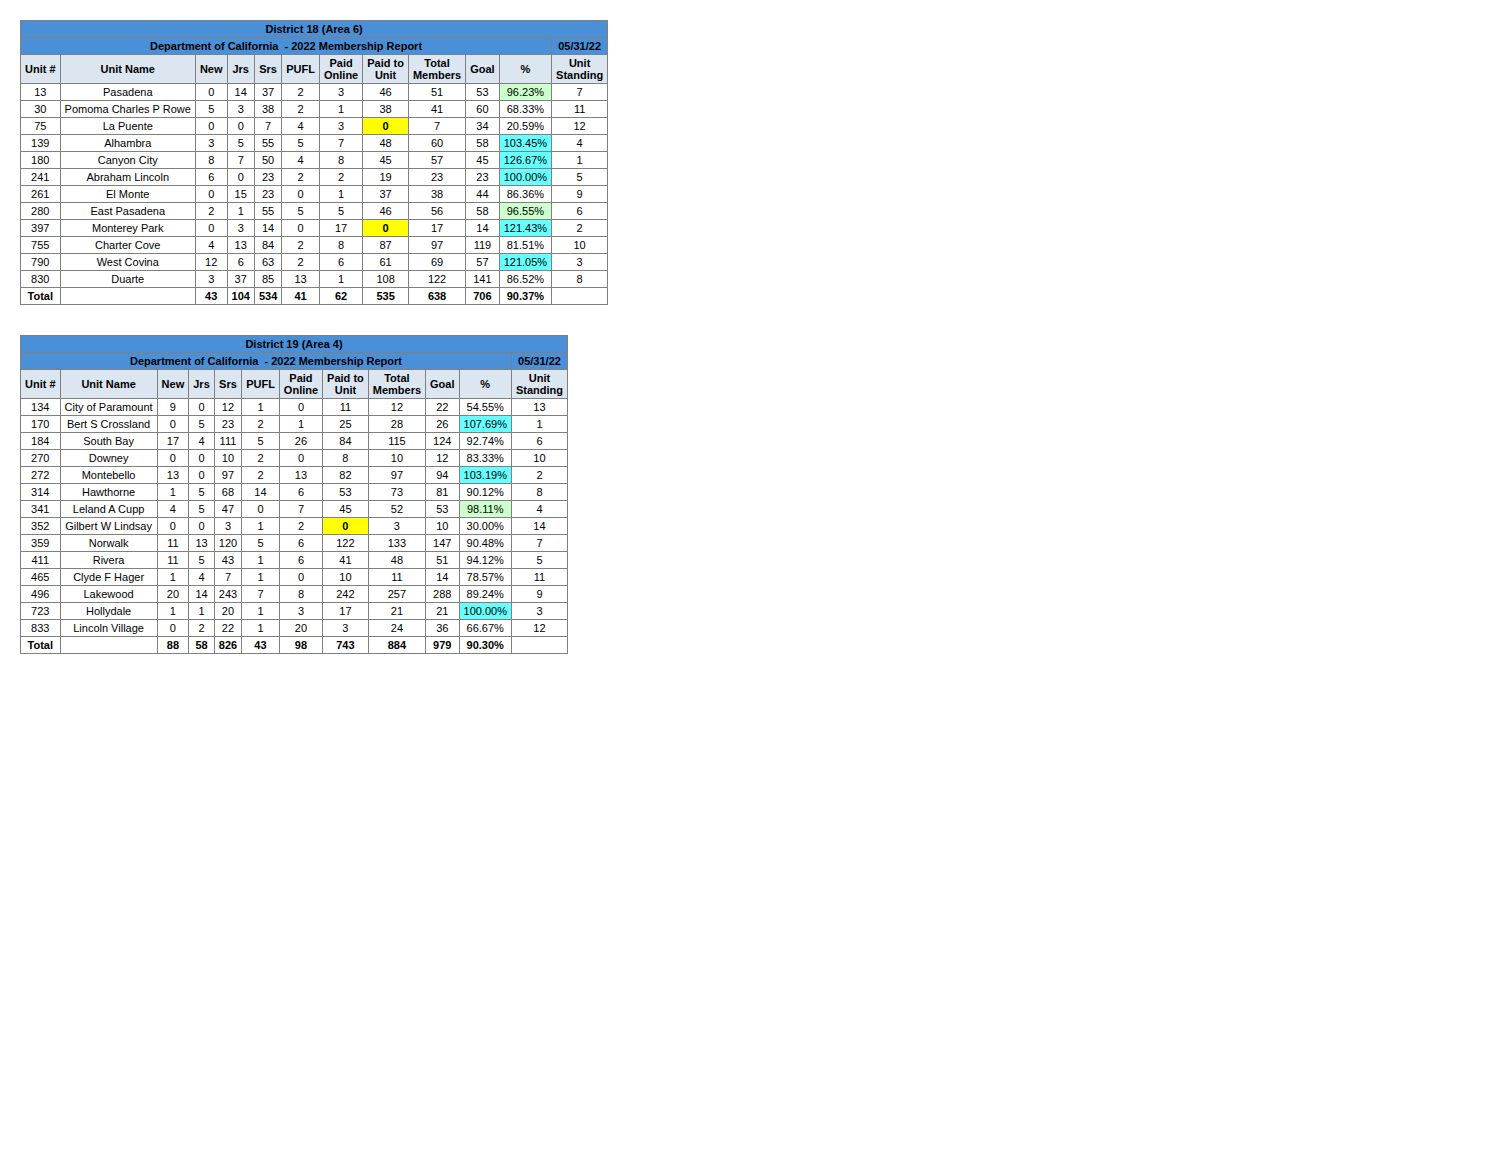| District 18 (Area 6) |
| Department of California - 2022 Membership Report | 05/31/22 |
| Unit # | Unit Name | New | Jrs | Srs | PUFL | Paid Online | Paid to Unit | Total Members | Goal | % | Unit Standing |
| 13 | Pasadena | 0 | 14 | 37 | 2 | 3 | 46 | 51 | 53 | 96.23% | 7 |
| 30 | Pomoma Charles P Rowe | 5 | 3 | 38 | 2 | 1 | 38 | 41 | 60 | 68.33% | 11 |
| 75 | La Puente | 0 | 0 | 7 | 4 | 3 | 0 | 7 | 34 | 20.59% | 12 |
| 139 | Alhambra | 3 | 5 | 55 | 5 | 7 | 48 | 60 | 58 | 103.45% | 4 |
| 180 | Canyon City | 8 | 7 | 50 | 4 | 8 | 45 | 57 | 45 | 126.67% | 1 |
| 241 | Abraham Lincoln | 6 | 0 | 23 | 2 | 2 | 19 | 23 | 23 | 100.00% | 5 |
| 261 | El Monte | 0 | 15 | 23 | 0 | 1 | 37 | 38 | 44 | 86.36% | 9 |
| 280 | East Pasadena | 2 | 1 | 55 | 5 | 5 | 46 | 56 | 58 | 96.55% | 6 |
| 397 | Monterey Park | 0 | 3 | 14 | 0 | 17 | 0 | 17 | 14 | 121.43% | 2 |
| 755 | Charter Cove | 4 | 13 | 84 | 2 | 8 | 87 | 97 | 119 | 81.51% | 10 |
| 790 | West Covina | 12 | 6 | 63 | 2 | 6 | 61 | 69 | 57 | 121.05% | 3 |
| 830 | Duarte | 3 | 37 | 85 | 13 | 1 | 108 | 122 | 141 | 86.52% | 8 |
| Total | | 43 | 104 | 534 | 41 | 62 | 535 | 638 | 706 | 90.37% | |
| District 19 (Area 4) |
| Department of California - 2022 Membership Report | 05/31/22 |
| Unit # | Unit Name | New | Jrs | Srs | PUFL | Paid Online | Paid to Unit | Total Members | Goal | % | Unit Standing |
| 134 | City of Paramount | 9 | 0 | 12 | 1 | 0 | 11 | 12 | 22 | 54.55% | 13 |
| 170 | Bert S Crossland | 0 | 5 | 23 | 2 | 1 | 25 | 28 | 26 | 107.69% | 1 |
| 184 | South Bay | 17 | 4 | 111 | 5 | 26 | 84 | 115 | 124 | 92.74% | 6 |
| 270 | Downey | 0 | 0 | 10 | 2 | 0 | 8 | 10 | 12 | 83.33% | 10 |
| 272 | Montebello | 13 | 0 | 97 | 2 | 13 | 82 | 97 | 94 | 103.19% | 2 |
| 314 | Hawthorne | 1 | 5 | 68 | 14 | 6 | 53 | 73 | 81 | 90.12% | 8 |
| 341 | Leland A Cupp | 4 | 5 | 47 | 0 | 7 | 45 | 52 | 53 | 98.11% | 4 |
| 352 | Gilbert W Lindsay | 0 | 0 | 3 | 1 | 2 | 0 | 3 | 10 | 30.00% | 14 |
| 359 | Norwalk | 11 | 13 | 120 | 5 | 6 | 122 | 133 | 147 | 90.48% | 7 |
| 411 | Rivera | 11 | 5 | 43 | 1 | 6 | 41 | 48 | 51 | 94.12% | 5 |
| 465 | Clyde F Hager | 1 | 4 | 7 | 1 | 0 | 10 | 11 | 14 | 78.57% | 11 |
| 496 | Lakewood | 20 | 14 | 243 | 7 | 8 | 242 | 257 | 288 | 89.24% | 9 |
| 723 | Hollydale | 1 | 1 | 20 | 1 | 3 | 17 | 21 | 21 | 100.00% | 3 |
| 833 | Lincoln Village | 0 | 2 | 22 | 1 | 20 | 3 | 24 | 36 | 66.67% | 12 |
| Total | | 88 | 58 | 826 | 43 | 98 | 743 | 884 | 979 | 90.30% | |